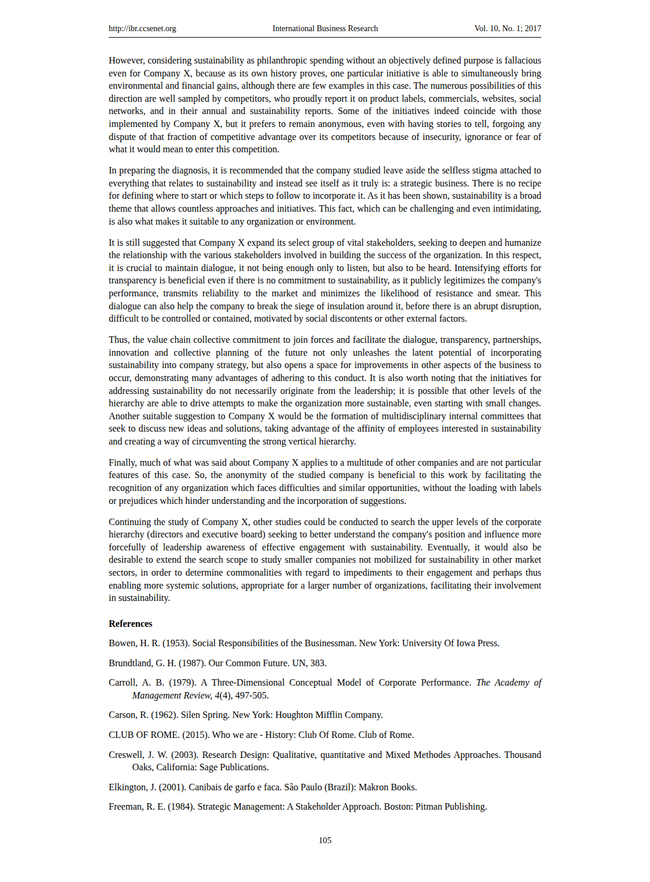http://ibr.ccsenet.org International Business Research Vol. 10, No. 1; 2017
However, considering sustainability as philanthropic spending without an objectively defined purpose is fallacious even for Company X, because as its own history proves, one particular initiative is able to simultaneously bring environmental and financial gains, although there are few examples in this case. The numerous possibilities of this direction are well sampled by competitors, who proudly report it on product labels, commercials, websites, social networks, and in their annual and sustainability reports. Some of the initiatives indeed coincide with those implemented by Company X, but it prefers to remain anonymous, even with having stories to tell, forgoing any dispute of that fraction of competitive advantage over its competitors because of insecurity, ignorance or fear of what it would mean to enter this competition.
In preparing the diagnosis, it is recommended that the company studied leave aside the selfless stigma attached to everything that relates to sustainability and instead see itself as it truly is: a strategic business. There is no recipe for defining where to start or which steps to follow to incorporate it. As it has been shown, sustainability is a broad theme that allows countless approaches and initiatives. This fact, which can be challenging and even intimidating, is also what makes it suitable to any organization or environment.
It is still suggested that Company X expand its select group of vital stakeholders, seeking to deepen and humanize the relationship with the various stakeholders involved in building the success of the organization. In this respect, it is crucial to maintain dialogue, it not being enough only to listen, but also to be heard. Intensifying efforts for transparency is beneficial even if there is no commitment to sustainability, as it publicly legitimizes the company's performance, transmits reliability to the market and minimizes the likelihood of resistance and smear. This dialogue can also help the company to break the siege of insulation around it, before there is an abrupt disruption, difficult to be controlled or contained, motivated by social discontents or other external factors.
Thus, the value chain collective commitment to join forces and facilitate the dialogue, transparency, partnerships, innovation and collective planning of the future not only unleashes the latent potential of incorporating sustainability into company strategy, but also opens a space for improvements in other aspects of the business to occur, demonstrating many advantages of adhering to this conduct. It is also worth noting that the initiatives for addressing sustainability do not necessarily originate from the leadership; it is possible that other levels of the hierarchy are able to drive attempts to make the organization more sustainable, even starting with small changes. Another suitable suggestion to Company X would be the formation of multidisciplinary internal committees that seek to discuss new ideas and solutions, taking advantage of the affinity of employees interested in sustainability and creating a way of circumventing the strong vertical hierarchy.
Finally, much of what was said about Company X applies to a multitude of other companies and are not particular features of this case. So, the anonymity of the studied company is beneficial to this work by facilitating the recognition of any organization which faces difficulties and similar opportunities, without the loading with labels or prejudices which hinder understanding and the incorporation of suggestions.
Continuing the study of Company X, other studies could be conducted to search the upper levels of the corporate hierarchy (directors and executive board) seeking to better understand the company's position and influence more forcefully of leadership awareness of effective engagement with sustainability. Eventually, it would also be desirable to extend the search scope to study smaller companies not mobilized for sustainability in other market sectors, in order to determine commonalities with regard to impediments to their engagement and perhaps thus enabling more systemic solutions, appropriate for a larger number of organizations, facilitating their involvement in sustainability.
References
Bowen, H. R. (1953). Social Responsibilities of the Businessman. New York: University Of Iowa Press.
Brundtland, G. H. (1987). Our Common Future. UN, 383.
Carroll, A. B. (1979). A Three-Dimensional Conceptual Model of Corporate Performance. The Academy of Management Review, 4(4), 497-505.
Carson, R. (1962). Silen Spring. New York: Houghton Mifflin Company.
CLUB OF ROME. (2015). Who we are - History: Club Of Rome. Club of Rome.
Creswell, J. W. (2003). Research Design: Qualitative, quantitative and Mixed Methodes Approaches. Thousand Oaks, California: Sage Publications.
Elkington, J. (2001). Canibais de garfo e faca. São Paulo (Brazil): Makron Books.
Freeman, R. E. (1984). Strategic Management: A Stakeholder Approach. Boston: Pitman Publishing.
105